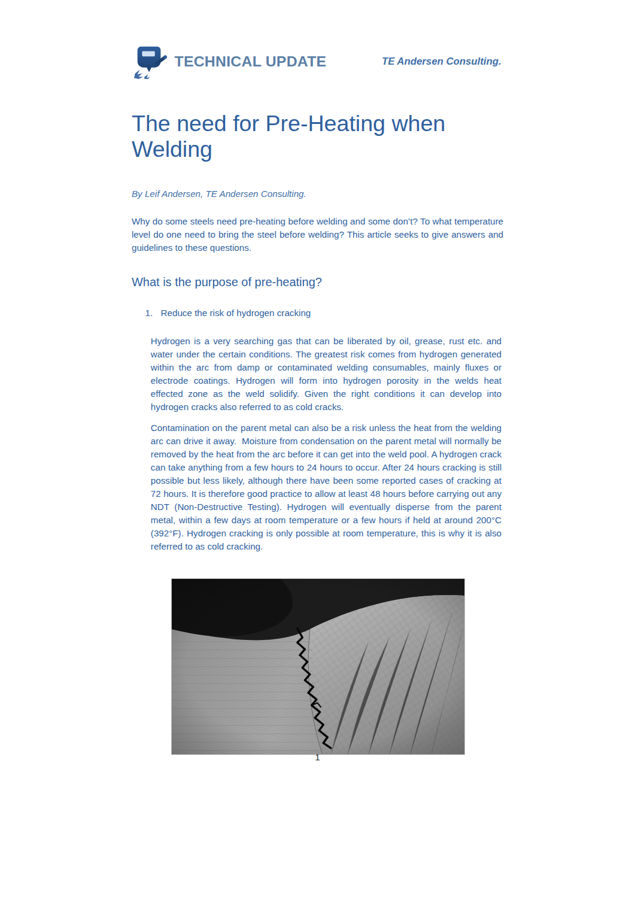TECHNICAL UPDATE
TE Andersen Consulting.
The need for Pre-Heating when Welding
By Leif Andersen, TE Andersen Consulting.
Why do some steels need pre-heating before welding and some don’t? To what temperature level do one need to bring the steel before welding? This article seeks to give answers and guidelines to these questions.
What is the purpose of pre-heating?
Reduce the risk of hydrogen cracking
Hydrogen is a very searching gas that can be liberated by oil, grease, rust etc. and water under the certain conditions. The greatest risk comes from hydrogen generated within the arc from damp or contaminated welding consumables, mainly fluxes or electrode coatings. Hydrogen will form into hydrogen porosity in the welds heat effected zone as the weld solidify. Given the right conditions it can develop into hydrogen cracks also referred to as cold cracks.
Contamination on the parent metal can also be a risk unless the heat from the welding arc can drive it away. Moisture from condensation on the parent metal will normally be removed by the heat from the arc before it can get into the weld pool. A hydrogen crack can take anything from a few hours to 24 hours to occur. After 24 hours cracking is still possible but less likely, although there have been some reported cases of cracking at 72 hours. It is therefore good practice to allow at least 48 hours before carrying out any NDT (Non-Destructive Testing). Hydrogen will eventually disperse from the parent metal, within a few days at room temperature or a few hours if held at around 200°C (392°F). Hydrogen cracking is only possible at room temperature, this is why it is also referred to as cold cracking.
1